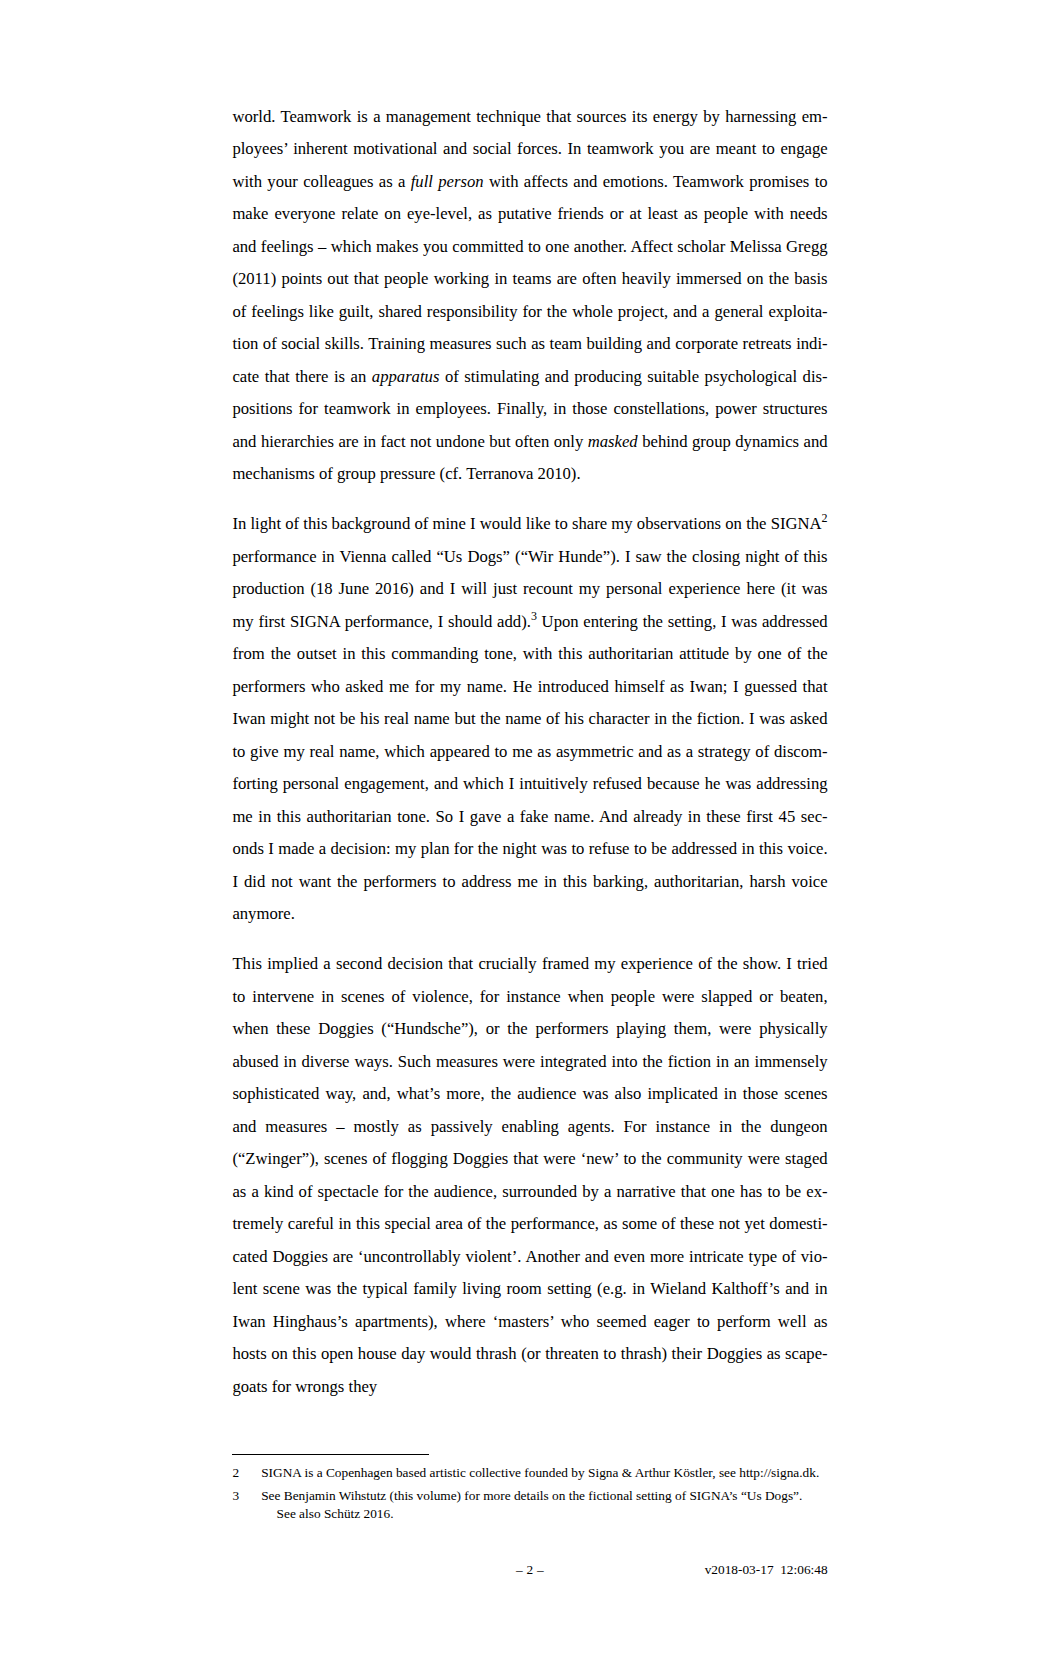world. Teamwork is a management technique that sources its energy by harnessing employees’ inherent motivational and social forces. In teamwork you are meant to engage with your colleagues as a full person with affects and emotions. Teamwork promises to make everyone relate on eye-level, as putative friends or at least as people with needs and feelings – which makes you committed to one another. Affect scholar Melissa Gregg (2011) points out that people working in teams are often heavily immersed on the basis of feelings like guilt, shared responsibility for the whole project, and a general exploitation of social skills. Training measures such as team building and corporate retreats indicate that there is an apparatus of stimulating and producing suitable psychological dispositions for teamwork in employees. Finally, in those constellations, power structures and hierarchies are in fact not undone but often only masked behind group dynamics and mechanisms of group pressure (cf. Terranova 2010).
In light of this background of mine I would like to share my observations on the SIGNA2 performance in Vienna called “Us Dogs” (“Wir Hunde”). I saw the closing night of this production (18 June 2016) and I will just recount my personal experience here (it was my first SIGNA performance, I should add).3 Upon entering the setting, I was addressed from the outset in this commanding tone, with this authoritarian attitude by one of the performers who asked me for my name. He introduced himself as Iwan; I guessed that Iwan might not be his real name but the name of his character in the fiction. I was asked to give my real name, which appeared to me as asymmetric and as a strategy of discomforting personal engagement, and which I intuitively refused because he was addressing me in this authoritarian tone. So I gave a fake name. And already in these first 45 seconds I made a decision: my plan for the night was to refuse to be addressed in this voice. I did not want the performers to address me in this barking, authoritarian, harsh voice anymore.
This implied a second decision that crucially framed my experience of the show. I tried to intervene in scenes of violence, for instance when people were slapped or beaten, when these Doggies (“Hundsche”), or the performers playing them, were physically abused in diverse ways. Such measures were integrated into the fiction in an immensely sophisticated way, and, what’s more, the audience was also implicated in those scenes and measures – mostly as passively enabling agents. For instance in the dungeon (“Zwinger”), scenes of flogging Doggies that were ‘new’ to the community were staged as a kind of spectacle for the audience, surrounded by a narrative that one has to be extremely careful in this special area of the performance, as some of these not yet domesticated Doggies are ‘uncontrollably violent’. Another and even more intricate type of violent scene was the typical family living room setting (e.g. in Wieland Kalthoff’s and in Iwan Hinghaus’s apartments), where ‘masters’ who seemed eager to perform well as hosts on this open house day would thrash (or threaten to thrash) their Doggies as scapegoats for wrongs they
2
SIGNA is a Copenhagen based artistic collective founded by Signa & Arthur Köstler, see http://signa.dk.
3
See Benjamin Wihstutz (this volume) for more details on the fictional setting of SIGNA’s “Us Dogs”.See also Schütz 2016.
– 2 – v2018-03-17 12:06:48